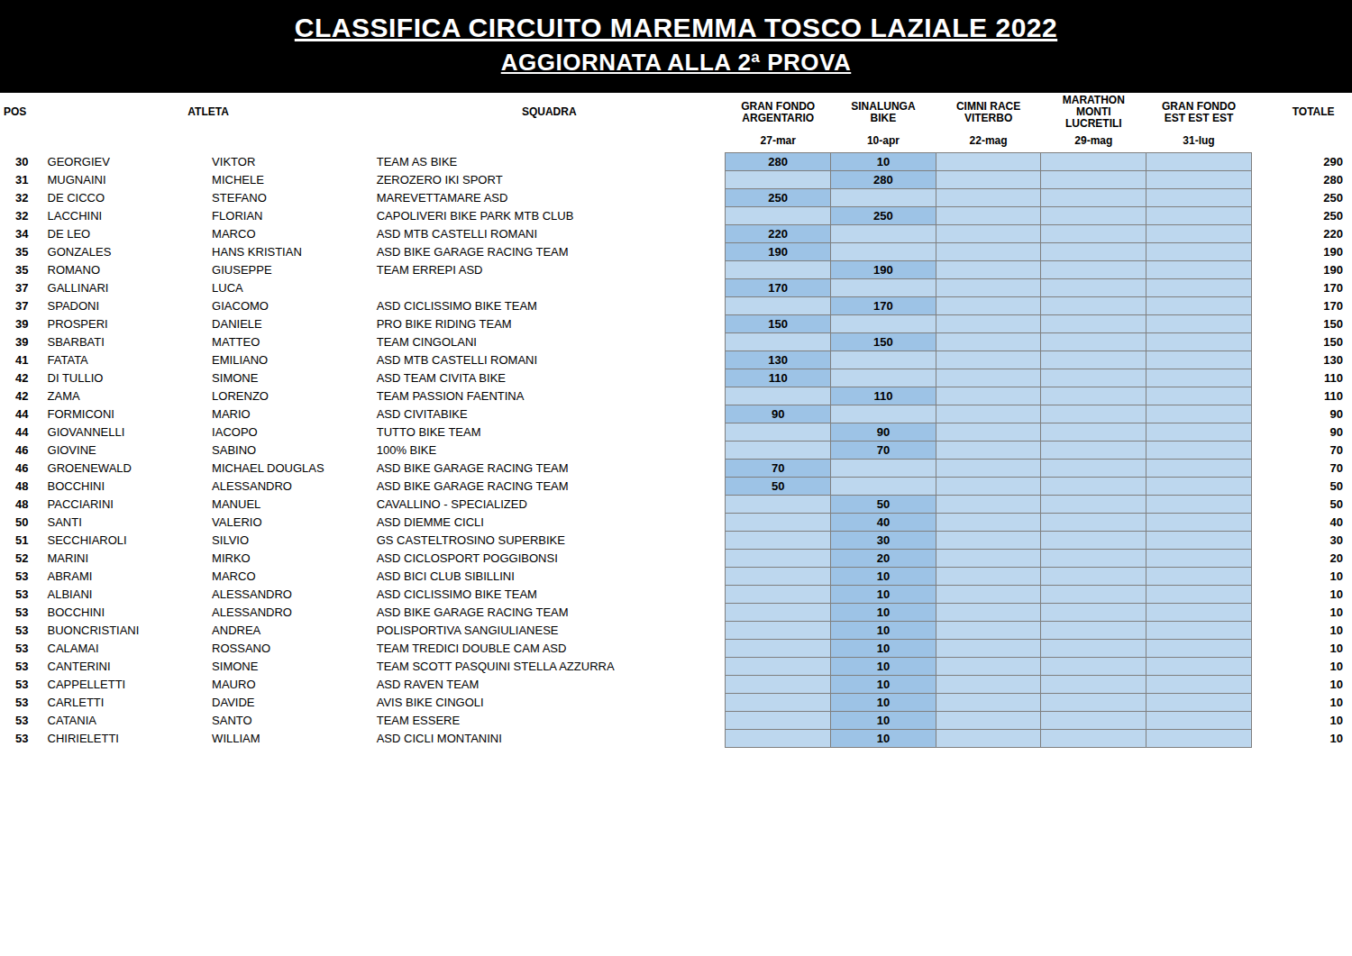CLASSIFICA CIRCUITO MAREMMA TOSCO LAZIALE 2022
AGGIORNATA ALLA 2ª PROVA
| POS | ATLETA | SQUADRA | GRAN FONDO ARGENTARIO | SINALUNGA BIKE | CIMNI RACE VITERBO | MARATHON MONTI LUCRETILI | GRAN FONDO EST EST EST | | TOTALE |
| --- | --- | --- | --- | --- | --- | --- | --- | --- | --- |
| | | | | 27-mar | 10-apr | 22-mag | 29-mag | 31-lug | | |
| 30 | GEORGIEV | VIKTOR | TEAM AS BIKE | 280 | 10 | | | | | 290 |
| 31 | MUGNAINI | MICHELE | ZEROZERO IKI SPORT | | 280 | | | | | 280 |
| 32 | DE CICCO | STEFANO | MAREVETTAMARE ASD | 250 | | | | | | 250 |
| 32 | LACCHINI | FLORIAN | CAPOLIVERI BIKE PARK MTB CLUB | | 250 | | | | | 250 |
| 34 | DE LEO | MARCO | ASD MTB CASTELLI ROMANI | 220 | | | | | | 220 |
| 35 | GONZALES | HANS KRISTIAN | ASD BIKE GARAGE RACING TEAM | 190 | | | | | | 190 |
| 35 | ROMANO | GIUSEPPE | TEAM ERREPI ASD | | 190 | | | | | 190 |
| 37 | GALLINARI | LUCA | | 170 | | | | | | 170 |
| 37 | SPADONI | GIACOMO | ASD CICLISSIMO BIKE TEAM | | 170 | | | | | 170 |
| 39 | PROSPERI | DANIELE | PRO BIKE RIDING TEAM | 150 | | | | | | 150 |
| 39 | SBARBATI | MATTEO | TEAM CINGOLANI | | 150 | | | | | 150 |
| 41 | FATATA | EMILIANO | ASD MTB CASTELLI ROMANI | 130 | | | | | | 130 |
| 42 | DI TULLIO | SIMONE | ASD TEAM CIVITA BIKE | 110 | | | | | | 110 |
| 42 | ZAMA | LORENZO | TEAM PASSION FAENTINA | | 110 | | | | | 110 |
| 44 | FORMICONI | MARIO | ASD CIVITABIKE | 90 | | | | | | 90 |
| 44 | GIOVANNELLI | IACOPO | TUTTO BIKE TEAM | | 90 | | | | | 90 |
| 46 | GIOVINE | SABINO | 100% BIKE | | 70 | | | | | 70 |
| 46 | GROENEWALD | MICHAEL DOUGLAS | ASD BIKE GARAGE RACING TEAM | 70 | | | | | | 70 |
| 48 | BOCCHINI | ALESSANDRO | ASD BIKE GARAGE RACING TEAM | 50 | | | | | | 50 |
| 48 | PACCIARINI | MANUEL | CAVALLINO - SPECIALIZED | | 50 | | | | | 50 |
| 50 | SANTI | VALERIO | ASD DIEMME CICLI | | 40 | | | | | 40 |
| 51 | SECCHIAROLI | SILVIO | GS CASTELTROSINO SUPERBIKE | | 30 | | | | | 30 |
| 52 | MARINI | MIRKO | ASD CICLOSPORT POGGIBONSI | | 20 | | | | | 20 |
| 53 | ABRAMI | MARCO | ASD BICI CLUB SIBILLINI | | 10 | | | | | 10 |
| 53 | ALBIANI | ALESSANDRO | ASD CICLISSIMO BIKE TEAM | | 10 | | | | | 10 |
| 53 | BOCCHINI | ALESSANDRO | ASD BIKE GARAGE RACING TEAM | | 10 | | | | | 10 |
| 53 | BUONCRISTIANI | ANDREA | POLISPORTIVA SANGIULIANESE | | 10 | | | | | 10 |
| 53 | CALAMAI | ROSSANO | TEAM TREDICI DOUBLE CAM ASD | | 10 | | | | | 10 |
| 53 | CANTERINI | SIMONE | TEAM SCOTT PASQUINI STELLA AZZURRA | | 10 | | | | | 10 |
| 53 | CAPPELLETTI | MAURO | ASD RAVEN TEAM | | 10 | | | | | 10 |
| 53 | CARLETTI | DAVIDE | AVIS BIKE CINGOLI | | 10 | | | | | 10 |
| 53 | CATANIA | SANTO | TEAM ESSERE | | 10 | | | | | 10 |
| 53 | CHIRIELETTI | WILLIAM | ASD CICLI MONTANINI | | 10 | | | | | 10 |